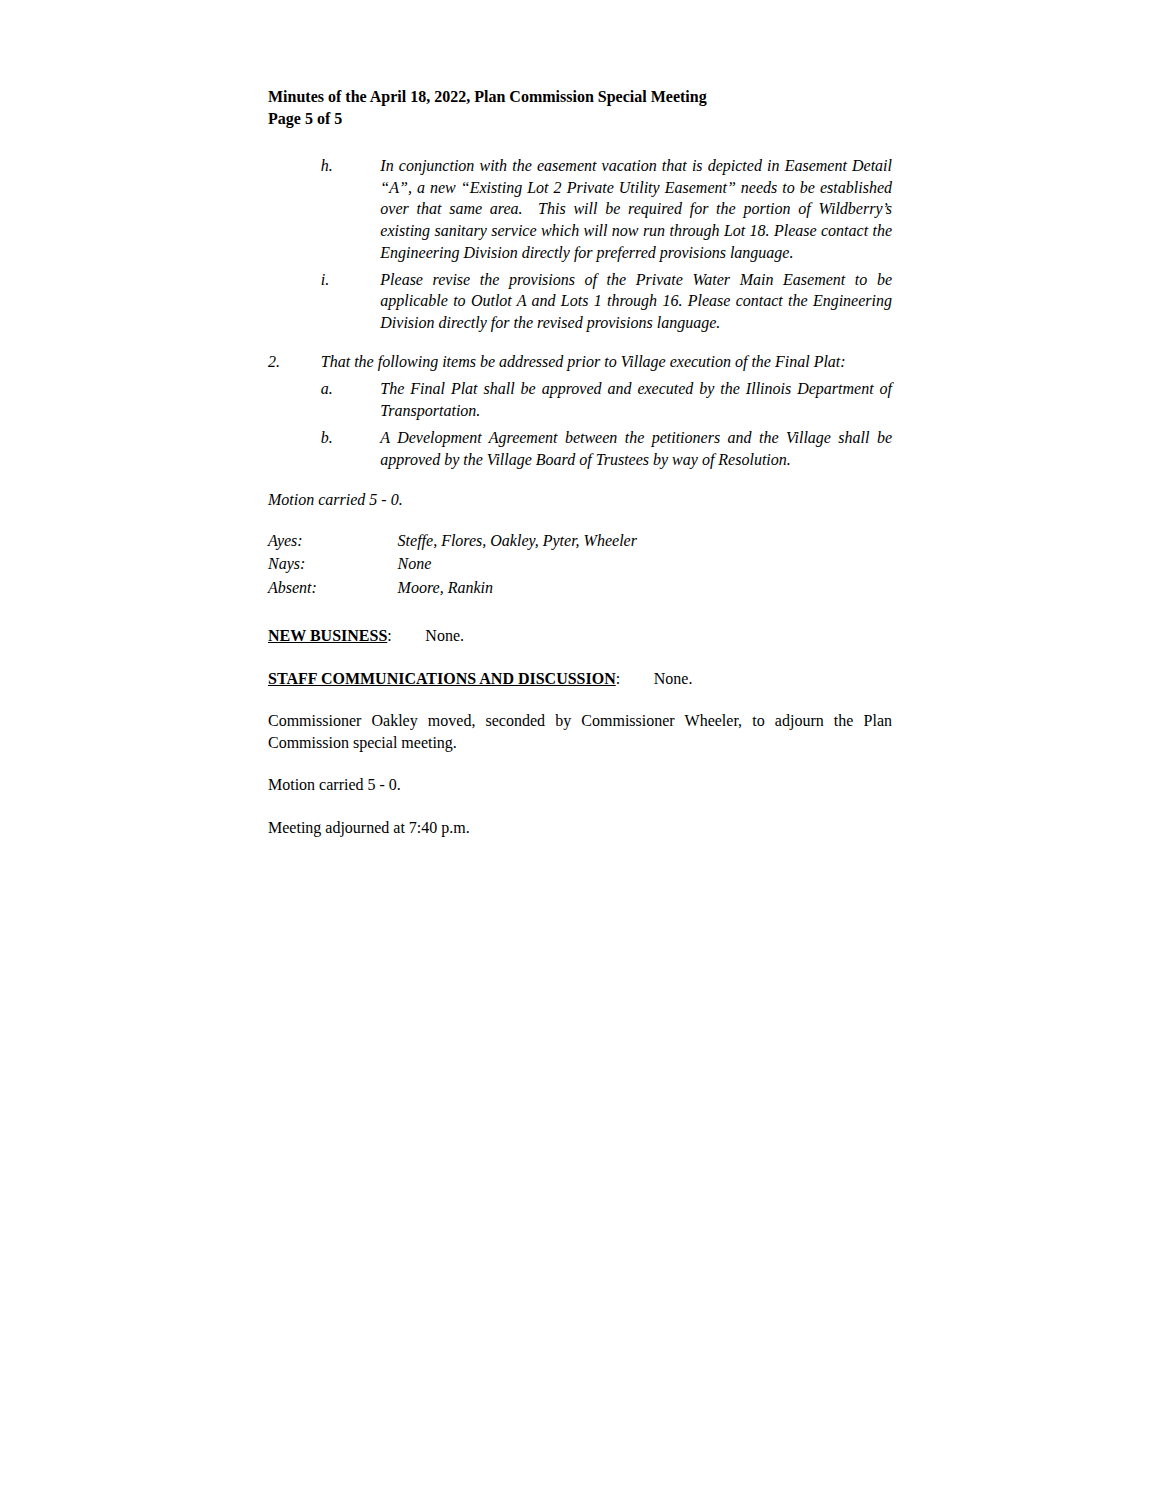Minutes of the April 18, 2022, Plan Commission Special Meeting
Page 5 of 5
h.
In conjunction with the easement vacation that is depicted in Easement Detail “A”, a new “Existing Lot 2 Private Utility Easement” needs to be established over that same area. This will be required for the portion of Wildberry’s existing sanitary service which will now run through Lot 18. Please contact the Engineering Division directly for preferred provisions language.
i.
Please revise the provisions of the Private Water Main Easement to be applicable to Outlot A and Lots 1 through 16. Please contact the Engineering Division directly for the revised provisions language.
2.
That the following items be addressed prior to Village execution of the Final Plat:
a.
The Final Plat shall be approved and executed by the Illinois Department of Transportation.
b.
A Development Agreement between the petitioners and the Village shall be approved by the Village Board of Trustees by way of Resolution.
Motion carried 5 - 0.
| Ayes: | Steffe, Flores, Oakley, Pyter, Wheeler |
| Nays: | None |
| Absent: | Moore, Rankin |
NEW BUSINESS: None.
STAFF COMMUNICATIONS AND DISCUSSION: None.
Commissioner Oakley moved, seconded by Commissioner Wheeler, to adjourn the Plan Commission special meeting.
Motion carried 5 - 0.
Meeting adjourned at 7:40 p.m.